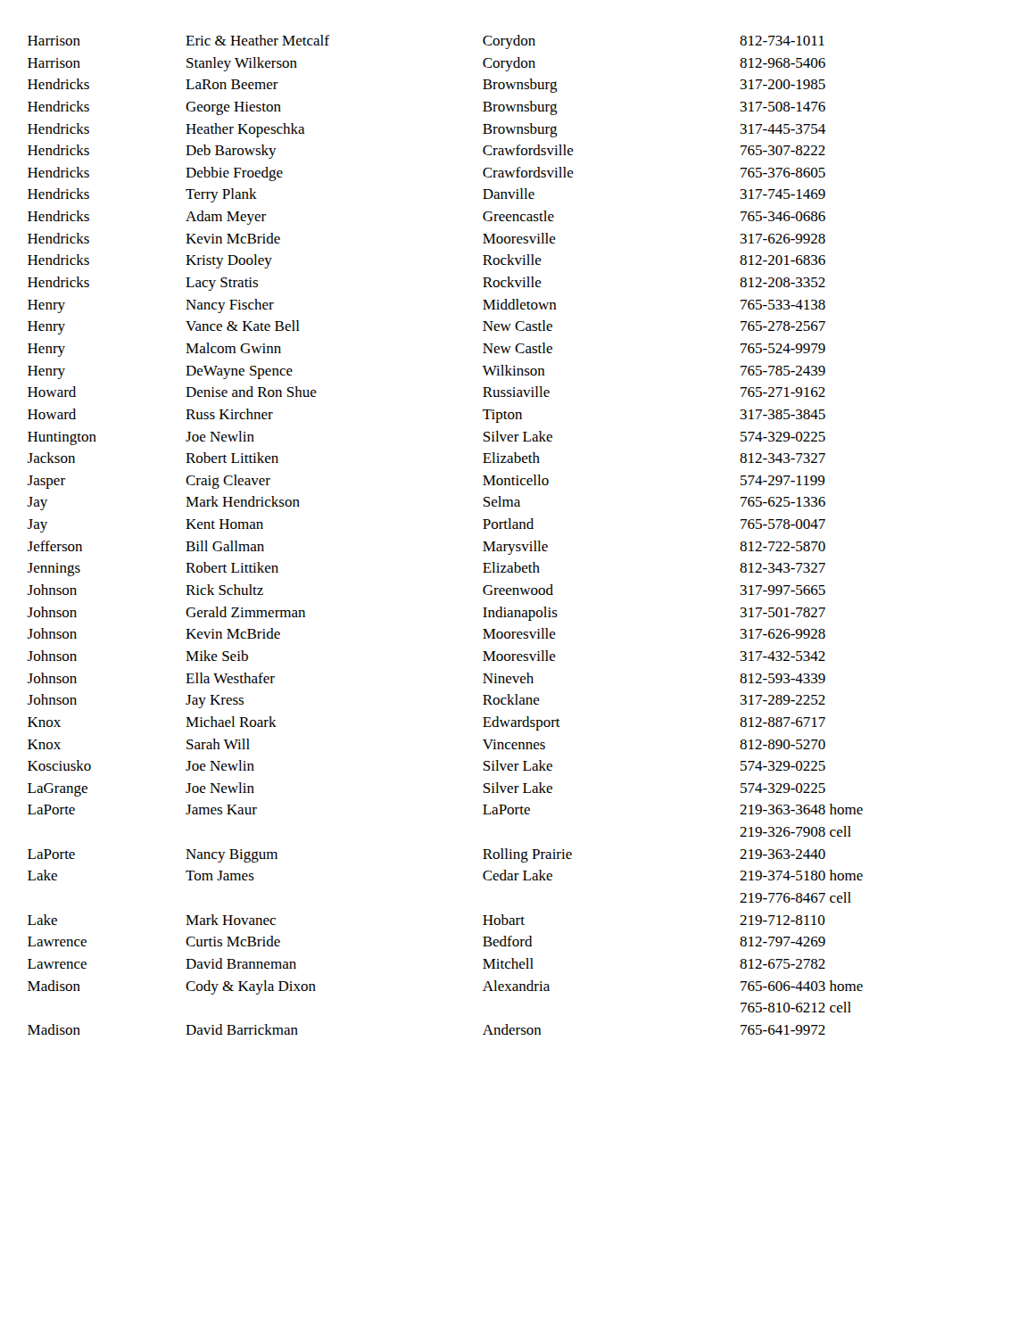| Harrison | Eric & Heather Metcalf | Corydon | 812-734-1011 |
| Harrison | Stanley Wilkerson | Corydon | 812-968-5406 |
| Hendricks | LaRon Beemer | Brownsburg | 317-200-1985 |
| Hendricks | George Hieston | Brownsburg | 317-508-1476 |
| Hendricks | Heather Kopeschka | Brownsburg | 317-445-3754 |
| Hendricks | Deb Barowsky | Crawfordsville | 765-307-8222 |
| Hendricks | Debbie Froedge | Crawfordsville | 765-376-8605 |
| Hendricks | Terry Plank | Danville | 317-745-1469 |
| Hendricks | Adam Meyer | Greencastle | 765-346-0686 |
| Hendricks | Kevin McBride | Mooresville | 317-626-9928 |
| Hendricks | Kristy Dooley | Rockville | 812-201-6836 |
| Hendricks | Lacy Stratis | Rockville | 812-208-3352 |
| Henry | Nancy Fischer | Middletown | 765-533-4138 |
| Henry | Vance & Kate Bell | New Castle | 765-278-2567 |
| Henry | Malcom Gwinn | New Castle | 765-524-9979 |
| Henry | DeWayne Spence | Wilkinson | 765-785-2439 |
| Howard | Denise and Ron Shue | Russiaville | 765-271-9162 |
| Howard | Russ Kirchner | Tipton | 317-385-3845 |
| Huntington | Joe Newlin | Silver Lake | 574-329-0225 |
| Jackson | Robert Littiken | Elizabeth | 812-343-7327 |
| Jasper | Craig Cleaver | Monticello | 574-297-1199 |
| Jay | Mark Hendrickson | Selma | 765-625-1336 |
| Jay | Kent Homan | Portland | 765-578-0047 |
| Jefferson | Bill Gallman | Marysville | 812-722-5870 |
| Jennings | Robert Littiken | Elizabeth | 812-343-7327 |
| Johnson | Rick Schultz | Greenwood | 317-997-5665 |
| Johnson | Gerald Zimmerman | Indianapolis | 317-501-7827 |
| Johnson | Kevin McBride | Mooresville | 317-626-9928 |
| Johnson | Mike Seib | Mooresville | 317-432-5342 |
| Johnson | Ella Westhafer | Nineveh | 812-593-4339 |
| Johnson | Jay Kress | Rocklane | 317-289-2252 |
| Knox | Michael Roark | Edwardsport | 812-887-6717 |
| Knox | Sarah Will | Vincennes | 812-890-5270 |
| Kosciusko | Joe Newlin | Silver Lake | 574-329-0225 |
| LaGrange | Joe Newlin | Silver Lake | 574-329-0225 |
| LaPorte | James Kaur | LaPorte | 219-363-3648 home 219-326-7908 cell |
| LaPorte | Nancy Biggum | Rolling Prairie | 219-363-2440 |
| Lake | Tom James | Cedar Lake | 219-374-5180 home 219-776-8467 cell |
| Lake | Mark Hovanec | Hobart | 219-712-8110 |
| Lawrence | Curtis McBride | Bedford | 812-797-4269 |
| Lawrence | David Branneman | Mitchell | 812-675-2782 |
| Madison | Cody & Kayla Dixon | Alexandria | 765-606-4403 home 765-810-6212 cell |
| Madison | David Barrickman | Anderson | 765-641-9972 |